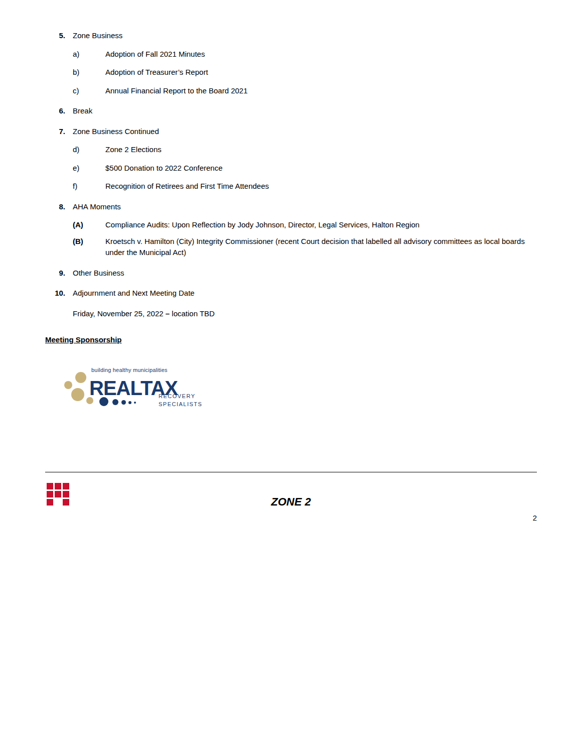Zone Business
a) Adoption of Fall 2021 Minutes
b) Adoption of Treasurer’s Report
c) Annual Financial Report to the Board 2021
Break
Zone Business Continued
d) Zone 2 Elections
e)$500 Donation to 2022 Conference
f) Recognition of Retirees and First Time Attendees
AHA Moments
(A) Compliance Audits: Upon Reflection by Jody Johnson, Director, Legal Services, Halton Region
(B) Kroetsch v. Hamilton (City) Integrity Commissioner (recent Court decision that labelled all advisory committees as local boards under the Municipal Act)
Other Business
Adjournment and Next Meeting Date
Friday, November 25, 2022 – location TBD
Meeting Sponsorship
building healthy municipalities REALTAX RECOVERY SPECIALISTS
ZONE 2
2